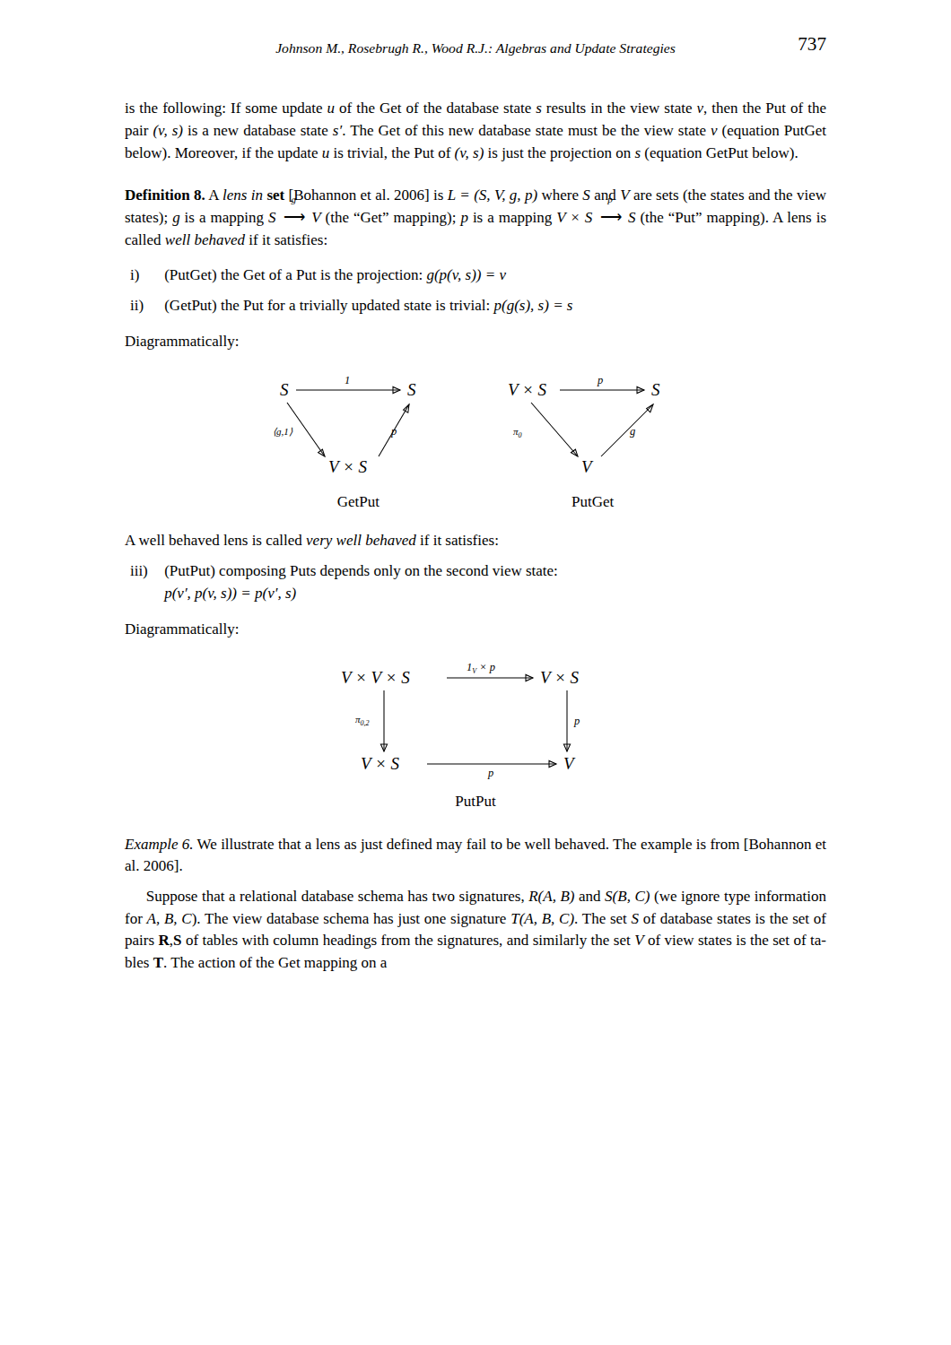Johnson M., Rosebrugh R., Wood R.J.: Algebras and Update Strategies 737
is the following: If some update u of the Get of the database state s results in the view state v, then the Put of the pair (v, s) is a new database state s′. The Get of this new database state must be the view state v (equation PutGet below). Moreover, if the update u is trivial, the Put of (v, s) is just the projection on s (equation GetPut below).
Definition 8. A lens in set [Bohannon et al. 2006] is L = (S, V, g, p) where S and V are sets (the states and the view states); g is a mapping Sg⟶V (the “Get” mapping); p is a mapping V × S p⟶S (the “Put” mapping). A lens is called well behaved if it satisfies:
i)(PutGet) the Get of a Put is the projection: g(p(v, s)) = v
ii)(GetPut) the Put for a trivially updated state is trivial: p(g(s), s) = s
Diagrammatically:
S S V × S 1 ⟨g,1⟩ p
GetPut
V × S S V p π0 g
PutGet
A well behaved lens is called very well behaved if it satisfies:
iii)(PutPut) composing Puts depends only on the second view state:
p(v′, p(v, s)) = p(v′, s)
Diagrammatically:
V × V × S V × S V × S V 1V × p π0,2 p p
PutPut
Example 6. We illustrate that a lens as just defined may fail to be well behaved. The example is from [Bohannon et al. 2006].
Suppose that a relational database schema has two signatures, R(A, B) and S(B, C) (we ignore type information for A, B, C). The view database schema has just one signature T(A, B, C). The set S of database states is the set of pairs R,S of tables with column headings from the signatures, and similarly the set V of view states is the set of tables T. The action of the Get mapping on a